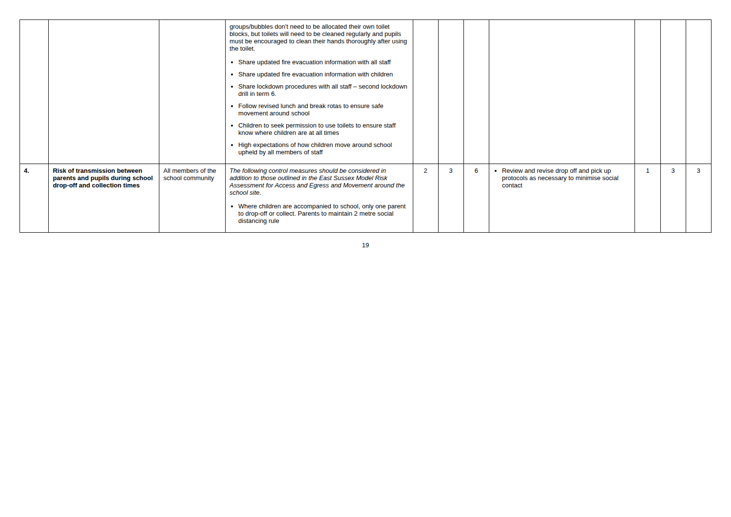| | | | groups/bubbles don't need to be allocated their own toilet blocks, but toilets will need to be cleaned regularly and pupils must be encouraged to clean their hands thoroughly after using the toilet. Share updated fire evacuation information with all staff Share updated fire evacuation information with children Share lockdown procedures with all staff – second lockdown drill in term 6. Follow revised lunch and break rotas to ensure safe movement around school Children to seek permission to use toilets to ensure staff know where children are at all times High expectations of how children move around school upheld by all members of staff | | | | | | | |
| 4. | Risk of transmission between parents and pupils during school drop-off and collection times | All members of the school community | The following control measures should be considered in addition to those outlined in the East Sussex Model Risk Assessment for Access and Egress and Movement around the school site. Where children are accompanied to school, only one parent to drop-off or collect. Parents to maintain 2 metre social distancing rule | 2 | 3 | 6 | Review and revise drop off and pick up protocols as necessary to minimise social contact | 1 | 3 | 3 |
19